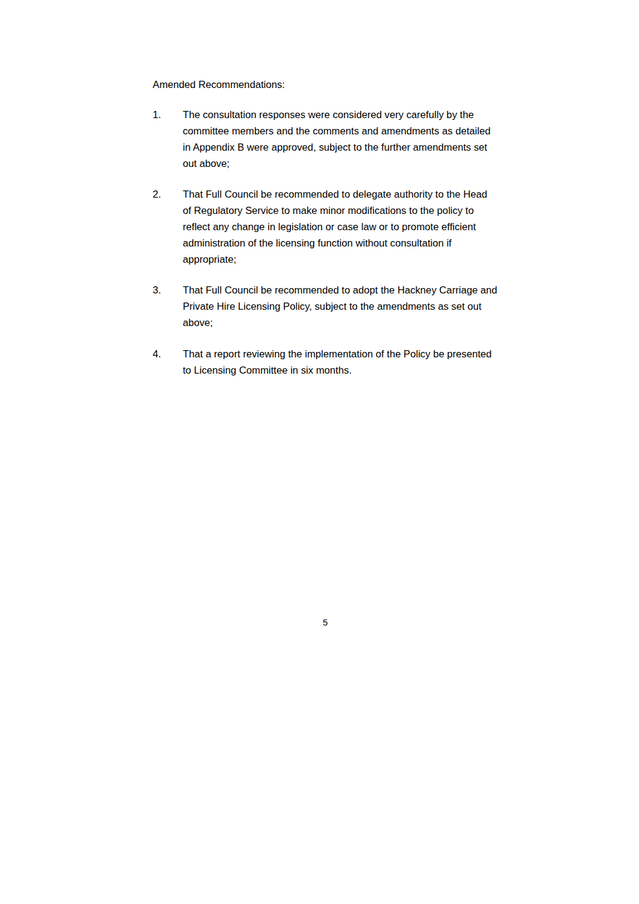Amended Recommendations:
1. The consultation responses were considered very carefully by the committee members and the comments and amendments as detailed in Appendix B were approved, subject to the further amendments set out above;
2. That Full Council be recommended to delegate authority to the Head of Regulatory Service to make minor modifications to the policy to reflect any change in legislation or case law or to promote efficient administration of the licensing function without consultation if appropriate;
3. That Full Council be recommended to adopt the Hackney Carriage and Private Hire Licensing Policy, subject to the amendments as set out above;
4. That a report reviewing the implementation of the Policy be presented to Licensing Committee in six months.
5